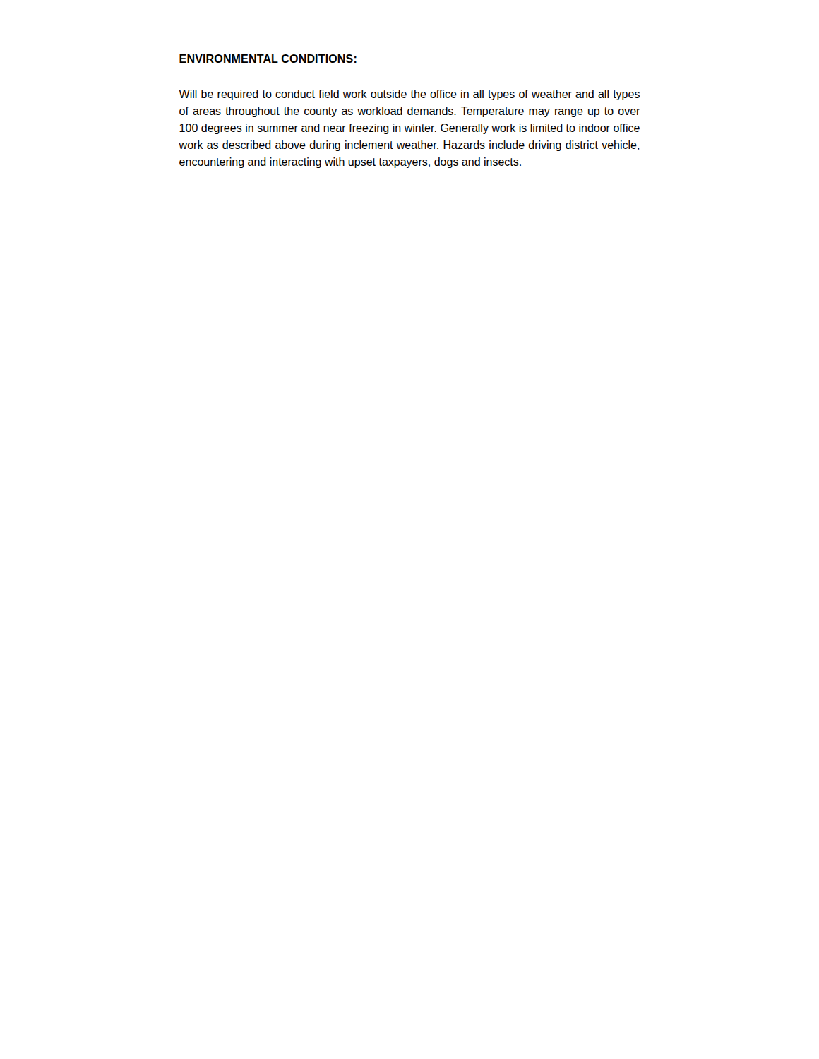ENVIRONMENTAL CONDITIONS:
Will be required to conduct field work outside the office in all types of weather and all types of areas throughout the county as workload demands. Temperature may range up to over 100 degrees in summer and near freezing in winter. Generally work is limited to indoor office work as described above during inclement weather. Hazards include driving district vehicle, encountering and interacting with upset taxpayers, dogs and insects.